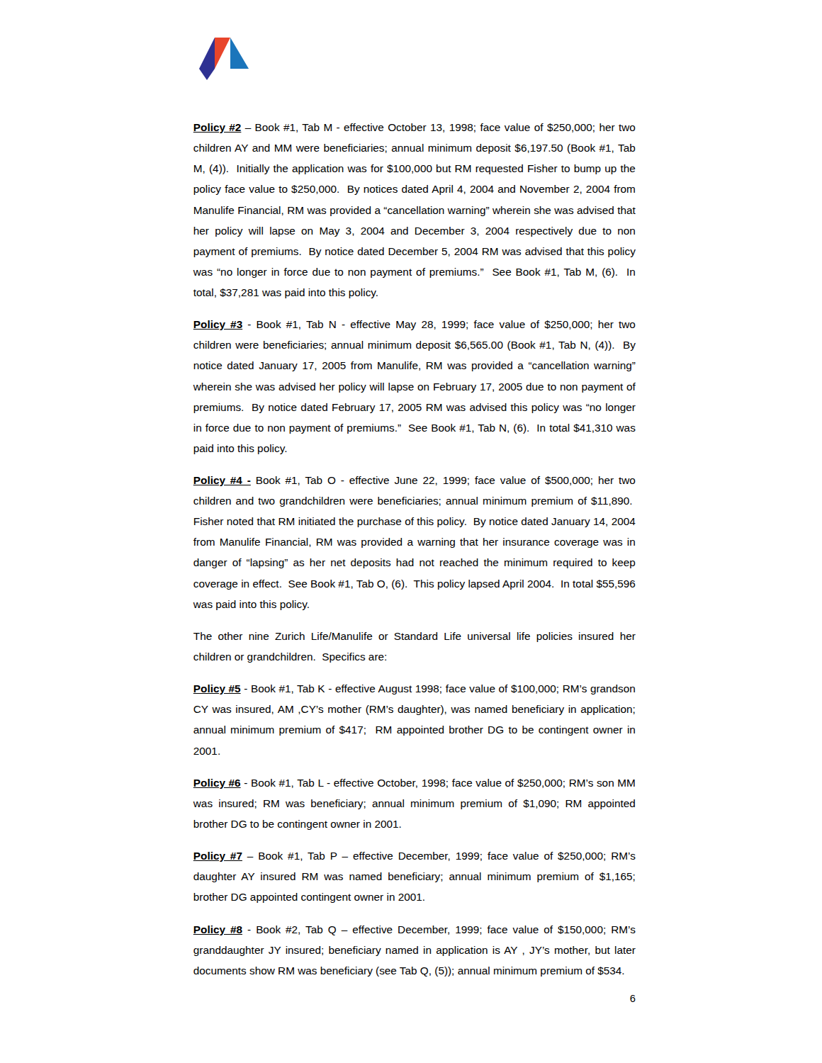Policy #2 – Book #1, Tab M - effective October 13, 1998; face value of $250,000; her two children AY and MM were beneficiaries; annual minimum deposit $6,197.50 (Book #1, Tab M, (4)). Initially the application was for $100,000 but RM requested Fisher to bump up the policy face value to $250,000. By notices dated April 4, 2004 and November 2, 2004 from Manulife Financial, RM was provided a “cancellation warning” wherein she was advised that her policy will lapse on May 3, 2004 and December 3, 2004 respectively due to non payment of premiums. By notice dated December 5, 2004 RM was advised that this policy was “no longer in force due to non payment of premiums.” See Book #1, Tab M, (6). In total, $37,281 was paid into this policy.
Policy #3 - Book #1, Tab N - effective May 28, 1999; face value of $250,000; her two children were beneficiaries; annual minimum deposit $6,565.00 (Book #1, Tab N, (4)). By notice dated January 17, 2005 from Manulife, RM was provided a “cancellation warning” wherein she was advised her policy will lapse on February 17, 2005 due to non payment of premiums. By notice dated February 17, 2005 RM was advised this policy was “no longer in force due to non payment of premiums.” See Book #1, Tab N, (6). In total $41,310 was paid into this policy.
Policy #4 - Book #1, Tab O - effective June 22, 1999; face value of $500,000; her two children and two grandchildren were beneficiaries; annual minimum premium of $11,890. Fisher noted that RM initiated the purchase of this policy. By notice dated January 14, 2004 from Manulife Financial, RM was provided a warning that her insurance coverage was in danger of “lapsing” as her net deposits had not reached the minimum required to keep coverage in effect. See Book #1, Tab O, (6). This policy lapsed April 2004. In total $55,596 was paid into this policy.
The other nine Zurich Life/Manulife or Standard Life universal life policies insured her children or grandchildren. Specifics are:
Policy #5 - Book #1, Tab K - effective August 1998; face value of $100,000; RM’s grandson CY was insured, AM ,CY’s mother (RM’s daughter), was named beneficiary in application; annual minimum premium of $417; RM appointed brother DG to be contingent owner in 2001.
Policy #6 - Book #1, Tab L - effective October, 1998; face value of $250,000; RM’s son MM was insured; RM was beneficiary; annual minimum premium of $1,090; RM appointed brother DG to be contingent owner in 2001.
Policy #7 – Book #1, Tab P – effective December, 1999; face value of $250,000; RM’s daughter AY insured RM was named beneficiary; annual minimum premium of $1,165; brother DG appointed contingent owner in 2001.
Policy #8 - Book #2, Tab Q – effective December, 1999; face value of $150,000; RM’s granddaughter JY insured; beneficiary named in application is AY , JY’s mother, but later documents show RM was beneficiary (see Tab Q, (5)); annual minimum premium of $534.
6